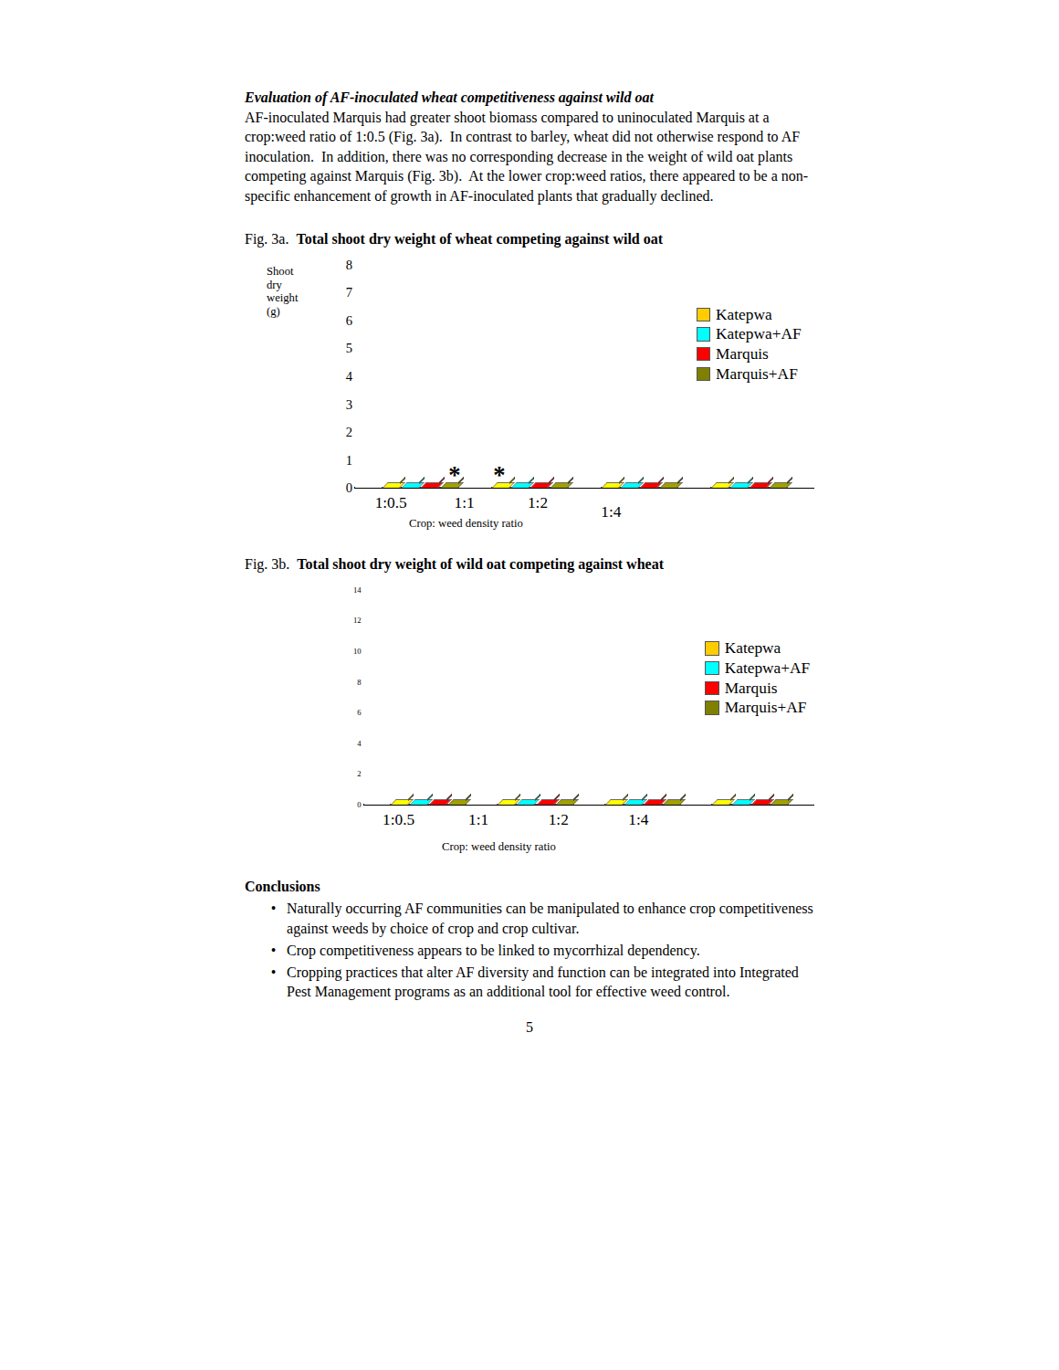Evaluation of AF-inoculated wheat competitiveness against wild oat
AF-inoculated Marquis had greater shoot biomass compared to uninoculated Marquis at a crop:weed ratio of 1:0.5 (Fig. 3a). In contrast to barley, wheat did not otherwise respond to AF inoculation. In addition, there was no corresponding decrease in the weight of wild oat plants competing against Marquis (Fig. 3b). At the lower crop:weed ratios, there appeared to be a non-specific enhancement of growth in AF-inoculated plants that gradually declined.
Fig. 3a. Total shoot dry weight of wheat competing against wild oat
Shoot
dry
weight
(g)
8 7 6 5 4 3 2 1 0
*
*
1:0.5 1:1 1:2 1:4
Crop: weed density ratio
Katepwa
Katepwa+AF
Marquis
Marquis+AF
Fig. 3b. Total shoot dry weight of wild oat competing against wheat
14 12 10 8 6 4 2 0
1:0.5 1:1 1:2 1:4
Crop: weed density ratio
Katepwa
Katepwa+AF
Marquis
Marquis+AF
Conclusions
Naturally occurring AF communities can be manipulated to enhance crop competitiveness against weeds by choice of crop and crop cultivar.
Crop competitiveness appears to be linked to mycorrhizal dependency.
Cropping practices that alter AF diversity and function can be integrated into Integrated Pest Management programs as an additional tool for effective weed control.
5